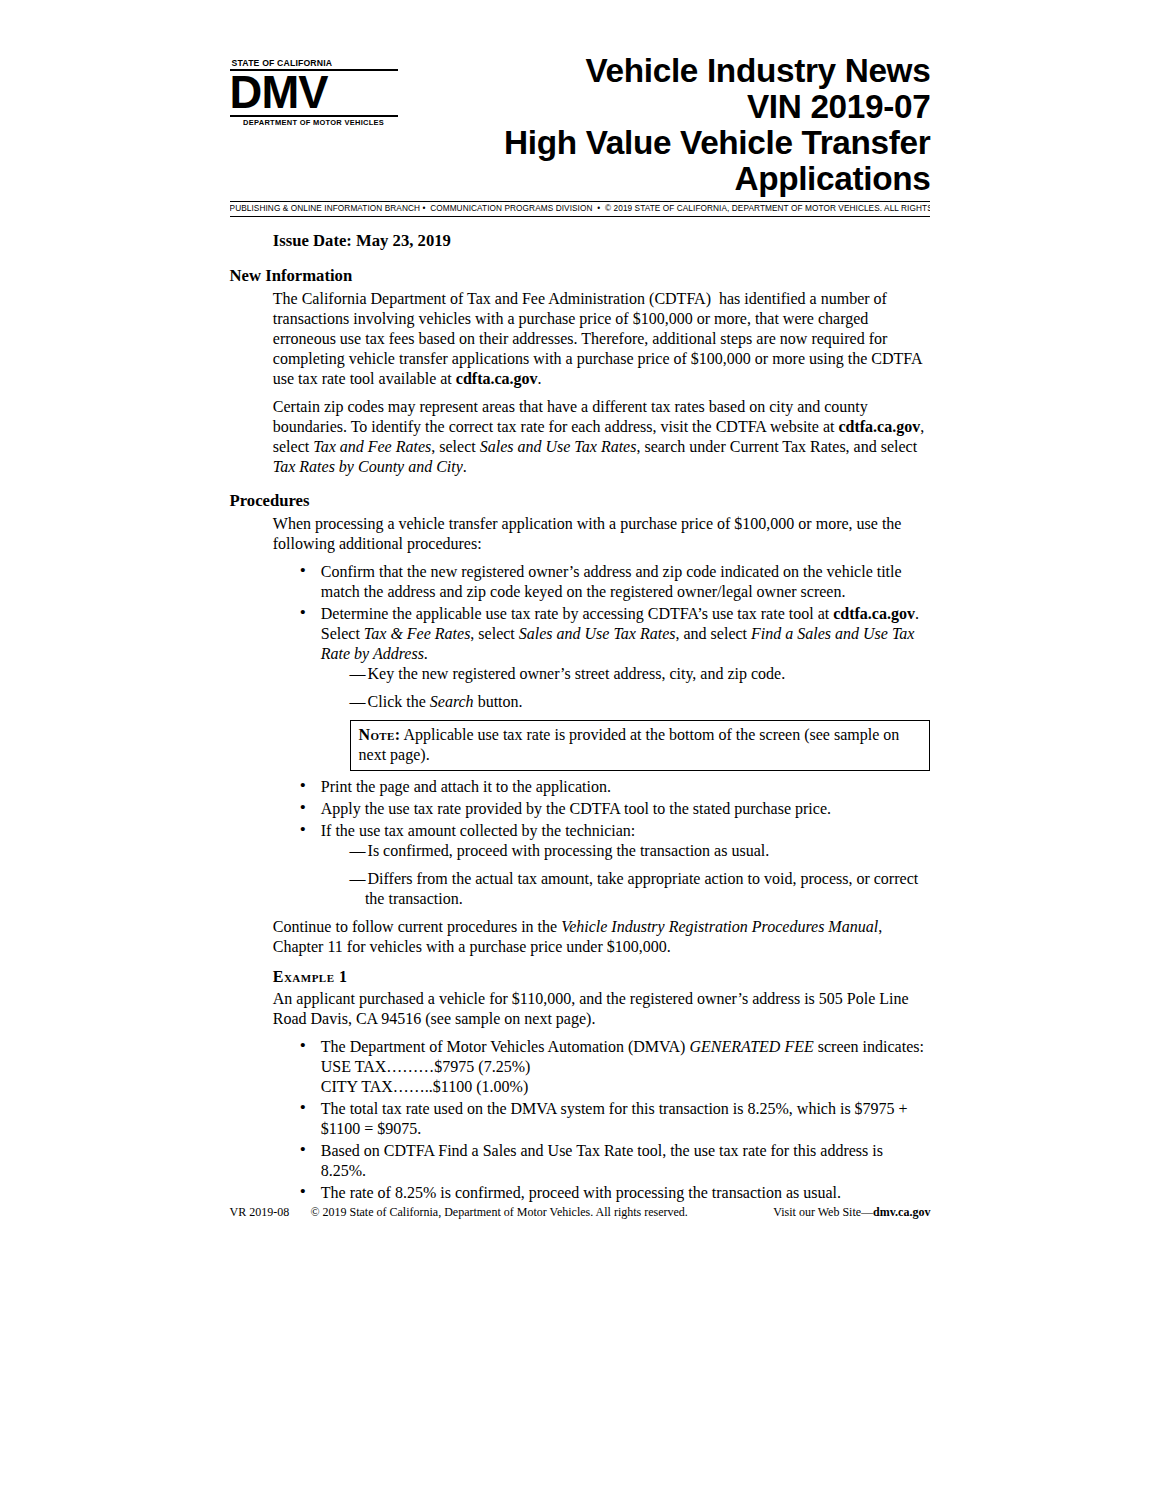STATE OF CALIFORNIA
DMV
DEPARTMENT OF MOTOR VEHICLES
Vehicle Industry News
VIN 2019-07
High Value Vehicle Transfer Applications
PUBLISHING & ONLINE INFORMATION BRANCH • COMMUNICATION PROGRAMS DIVISION • © 2019 STATE OF CALIFORNIA, DEPARTMENT OF MOTOR VEHICLES. ALL RIGHTS RESERVED.
Issue Date: May 23, 2019
New Information
The California Department of Tax and Fee Administration (CDTFA) has identified a number of transactions involving vehicles with a purchase price of $100,000 or more, that were charged erroneous use tax fees based on their addresses. Therefore, additional steps are now required for completing vehicle transfer applications with a purchase price of $100,000 or more using the CDTFA use tax rate tool available at cdfta.ca.gov.
Certain zip codes may represent areas that have a different tax rates based on city and county boundaries. To identify the correct tax rate for each address, visit the CDTFA website at cdtfa.ca.gov, select Tax and Fee Rates, select Sales and Use Tax Rates, search under Current Tax Rates, and select Tax Rates by County and City.
Procedures
When processing a vehicle transfer application with a purchase price of $100,000 or more, use the following additional procedures:
Confirm that the new registered owner’s address and zip code indicated on the vehicle title match the address and zip code keyed on the registered owner/legal owner screen.
Determine the applicable use tax rate by accessing CDTFA’s use tax rate tool at cdtfa.ca.gov. Select Tax & Fee Rates, select Sales and Use Tax Rates, and select Find a Sales and Use Tax Rate by Address.
Key the new registered owner’s street address, city, and zip code.
Click the Search button.
Note: Applicable use tax rate is provided at the bottom of the screen (see sample on next page).
Print the page and attach it to the application.
Apply the use tax rate provided by the CDTFA tool to the stated purchase price.
If the use tax amount collected by the technician:
Is confirmed, proceed with processing the transaction as usual.
Differs from the actual tax amount, take appropriate action to void, process, or correct the transaction.
Continue to follow current procedures in the Vehicle Industry Registration Procedures Manual, Chapter 11 for vehicles with a purchase price under $100,000.
Example 1
An applicant purchased a vehicle for $110,000, and the registered owner’s address is 505 Pole Line Road Davis, CA 94516 (see sample on next page).
The Department of Motor Vehicles Automation (DMVA) GENERATED FEE screen indicates:
USE TAX………$7975 (7.25%)
CITY TAX……..$1100 (1.00%)
The total tax rate used on the DMVA system for this transaction is 8.25%, which is $7975 + $1100 = $9075.
Based on CDTFA Find a Sales and Use Tax Rate tool, the use tax rate for this address is 8.25%.
The rate of 8.25% is confirmed, proceed with processing the transaction as usual.
VR 2019-08© 2019 State of California, Department of Motor Vehicles. All rights reserved.
Visit our Web Site—dmv.ca.gov